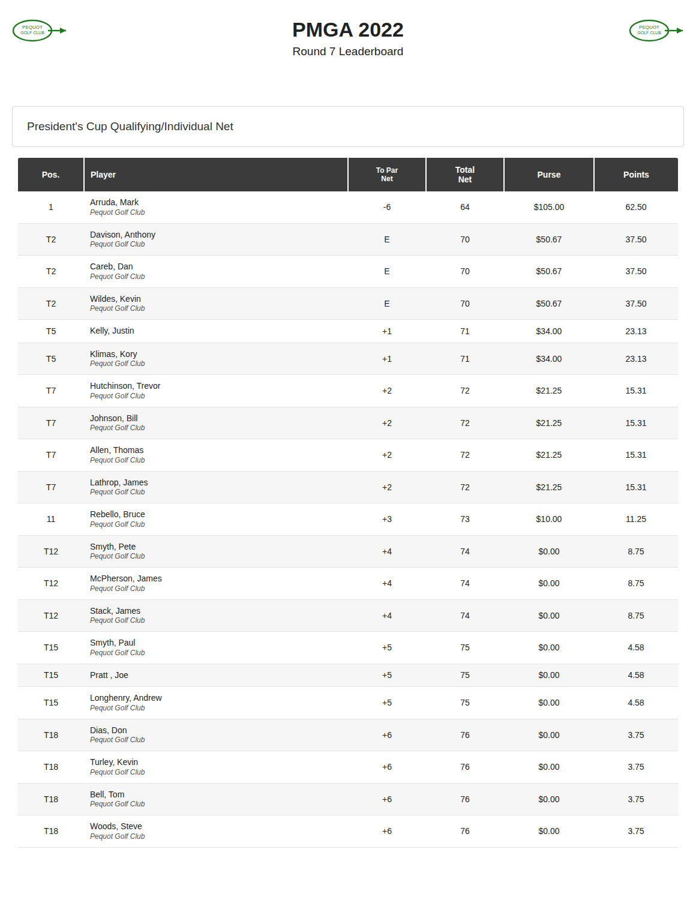PEQUOT GOLF CLUB
PMGA 2022
Round 7 Leaderboard
PEQUOT GOLF CLUB
President's Cup Qualifying/Individual Net
| Pos. | Player | To Par Net | Total Net | Purse | Points |
| --- | --- | --- | --- | --- | --- |
| 1 | Arruda, Mark Pequot Golf Club | -6 | 64 | $105.00 | 62.50 |
| T2 | Davison, Anthony Pequot Golf Club | E | 70 | $50.67 | 37.50 |
| T2 | Careb, Dan Pequot Golf Club | E | 70 | $50.67 | 37.50 |
| T2 | Wildes, Kevin Pequot Golf Club | E | 70 | $50.67 | 37.50 |
| T5 | Kelly, Justin | +1 | 71 | $34.00 | 23.13 |
| T5 | Klimas, Kory Pequot Golf Club | +1 | 71 | $34.00 | 23.13 |
| T7 | Hutchinson, Trevor Pequot Golf Club | +2 | 72 | $21.25 | 15.31 |
| T7 | Johnson, Bill Pequot Golf Club | +2 | 72 | $21.25 | 15.31 |
| T7 | Allen, Thomas Pequot Golf Club | +2 | 72 | $21.25 | 15.31 |
| T7 | Lathrop, James Pequot Golf Club | +2 | 72 | $21.25 | 15.31 |
| 11 | Rebello, Bruce Pequot Golf Club | +3 | 73 | $10.00 | 11.25 |
| T12 | Smyth, Pete Pequot Golf Club | +4 | 74 | $0.00 | 8.75 |
| T12 | McPherson, James Pequot Golf Club | +4 | 74 | $0.00 | 8.75 |
| T12 | Stack, James Pequot Golf Club | +4 | 74 | $0.00 | 8.75 |
| T15 | Smyth, Paul Pequot Golf Club | +5 | 75 | $0.00 | 4.58 |
| T15 | Pratt , Joe | +5 | 75 | $0.00 | 4.58 |
| T15 | Longhenry, Andrew Pequot Golf Club | +5 | 75 | $0.00 | 4.58 |
| T18 | Dias, Don Pequot Golf Club | +6 | 76 | $0.00 | 3.75 |
| T18 | Turley, Kevin Pequot Golf Club | +6 | 76 | $0.00 | 3.75 |
| T18 | Bell, Tom Pequot Golf Club | +6 | 76 | $0.00 | 3.75 |
| T18 | Woods, Steve Pequot Golf Club | +6 | 76 | $0.00 | 3.75 |